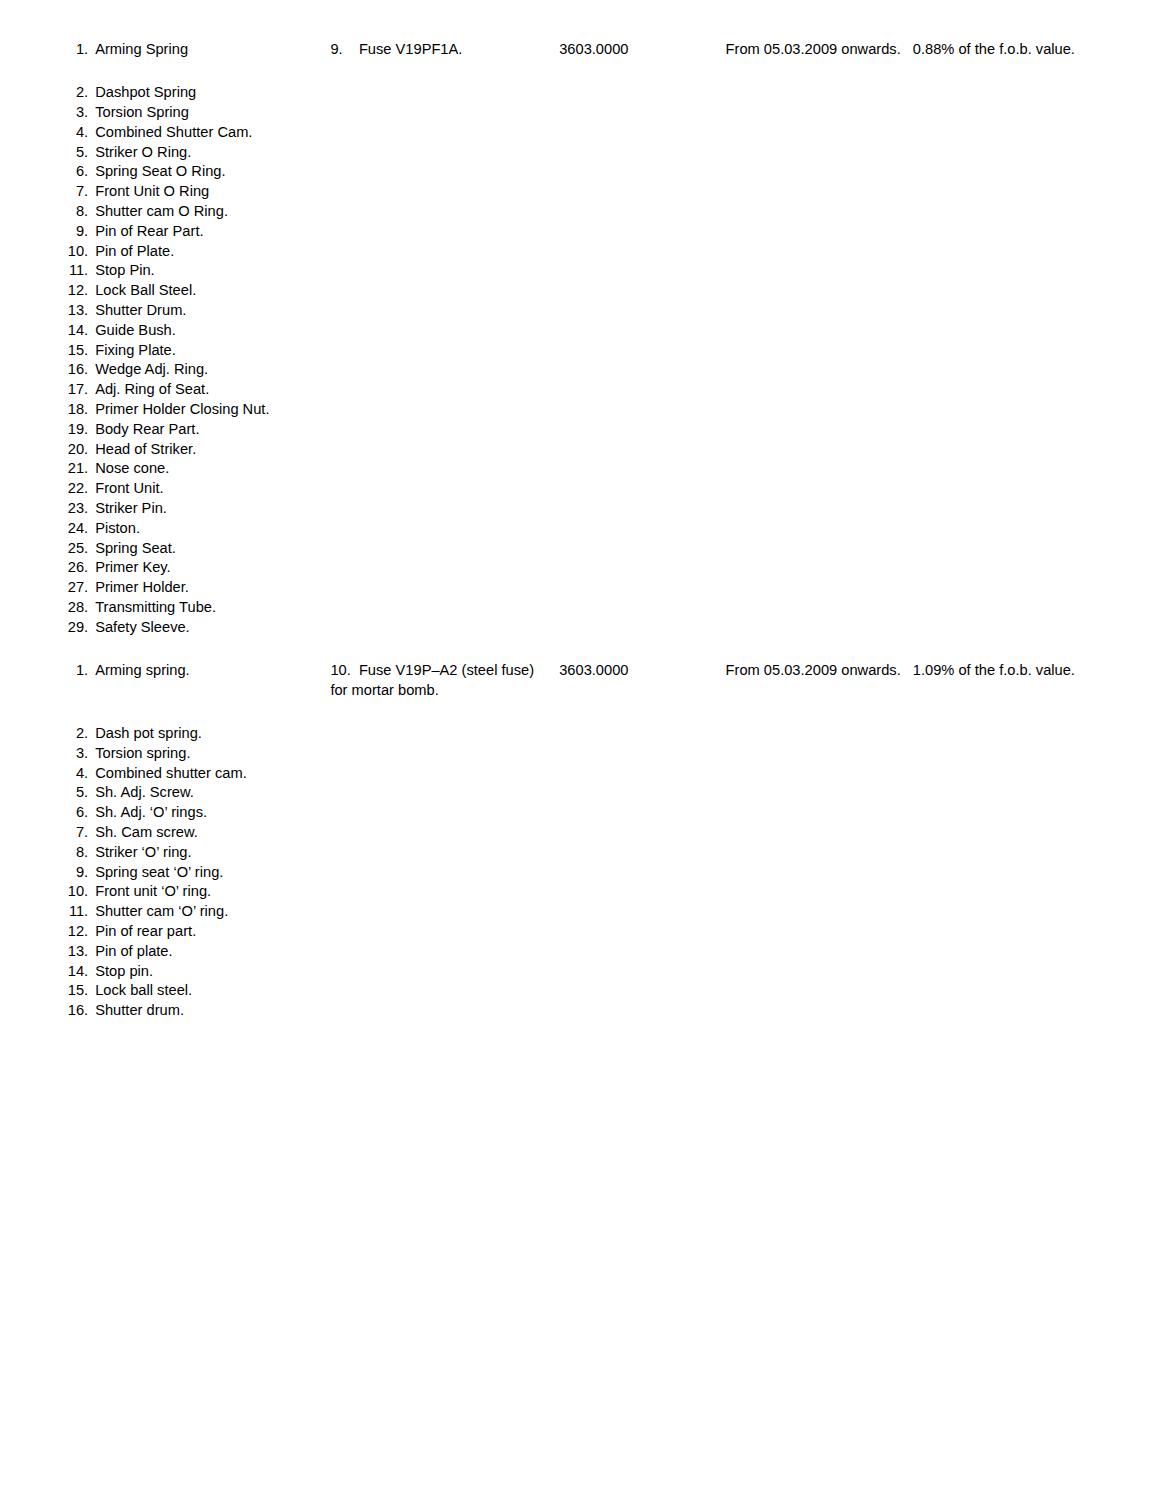| Arming Spring | 9. Fuse V19PF1A. | 3603.0000 | From 05.03.2009 onwards. | 0.88% of the f.o.b. value. |
| Dashpot Spring Torsion Spring Combined Shutter Cam. Striker O Ring. Spring Seat O Ring. Front Unit O Ring Shutter cam O Ring. Pin of Rear Part. Pin of Plate. Stop Pin. Lock Ball Steel. Shutter Drum. Guide Bush. Fixing Plate. Wedge Adj. Ring. Adj. Ring of Seat. Primer Holder Closing Nut. Body Rear Part. Head of Striker. Nose cone. Front Unit. Striker Pin. Piston. Spring Seat. Primer Key. Primer Holder. Transmitting Tube. Safety Sleeve. | | | | |
| Arming spring. | 10. Fuse V19P–A2 (steel fuse) for mortar bomb. | 3603.0000 | From 05.03.2009 onwards. | 1.09% of the f.o.b. value. |
| Dash pot spring. Torsion spring. Combined shutter cam. Sh. Adj. Screw. Sh. Adj. ‘O’ rings. Sh. Cam screw. Striker ‘O’ ring. Spring seat ‘O’ ring. Front unit ‘O’ ring. Shutter cam ‘O’ ring. Pin of rear part. Pin of plate. Stop pin. Lock ball steel. Shutter drum. | | | | |